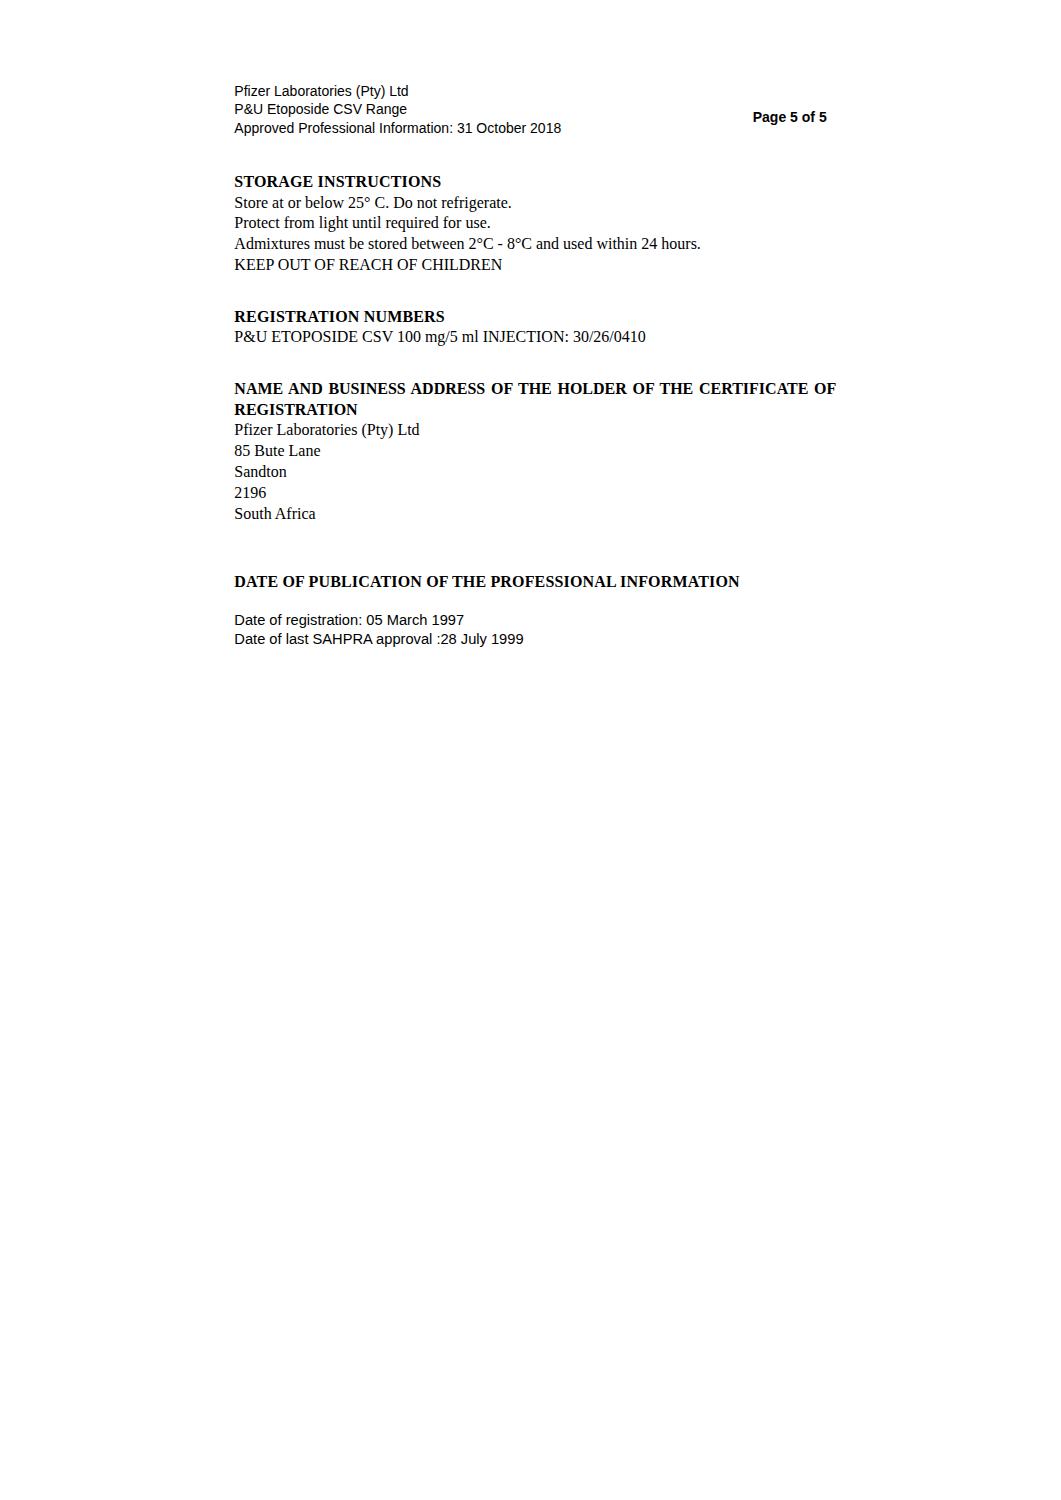Pfizer Laboratories (Pty) Ltd
P&U Etoposide CSV Range
Approved Professional Information: 31 October 2018
Page 5 of 5
STORAGE INSTRUCTIONS
Store at or below 25° C. Do not refrigerate.
Protect from light until required for use.
Admixtures must be stored between 2°C - 8°C and used within 24 hours.
KEEP OUT OF REACH OF CHILDREN
REGISTRATION NUMBERS
P&U ETOPOSIDE CSV 100 mg/5 ml INJECTION: 30/26/0410
NAME AND BUSINESS ADDRESS OF THE HOLDER OF THE CERTIFICATE OF
REGISTRATION
Pfizer Laboratories (Pty) Ltd
85 Bute Lane
Sandton
2196
South Africa
DATE OF PUBLICATION OF THE PROFESSIONAL INFORMATION
Date of registration: 05 March 1997
Date of last SAHPRA approval :28 July 1999